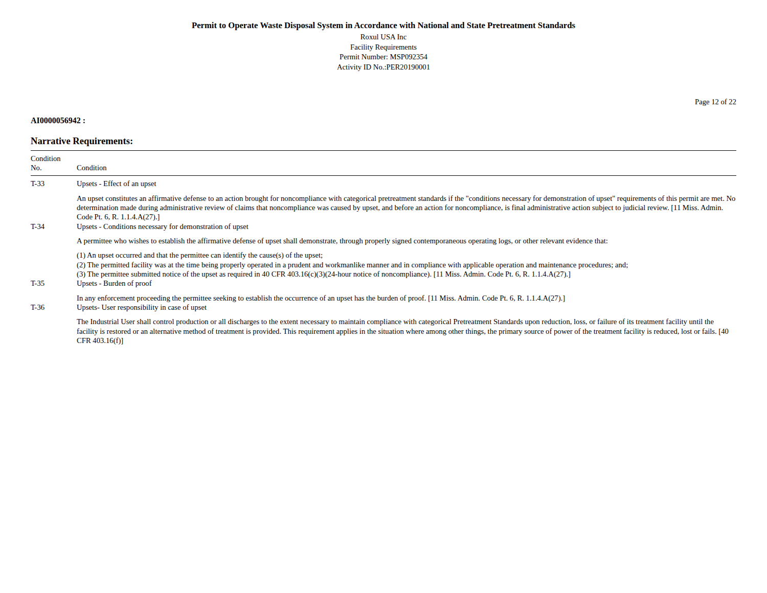Permit to Operate Waste Disposal System in Accordance with National and State Pretreatment Standards
Roxul USA Inc
Facility Requirements
Permit Number: MSP092354
Activity ID No.:PER20190001
Page 12 of 22
AI0000056942 :
Narrative Requirements:
| Condition No. | Condition |
| --- | --- |
| T-33 | Upsets - Effect of an upset An upset constitutes an affirmative defense to an action brought for noncompliance with categorical pretreatment standards if the "conditions necessary for demonstration of upset" requirements of this permit are met. No determination made during administrative review of claims that noncompliance was caused by upset, and before an action for noncompliance, is final administrative action subject to judicial review. [11 Miss. Admin. Code Pt. 6, R. 1.1.4.A(27).] |
| T-34 | Upsets - Conditions necessary for demonstration of upset A permittee who wishes to establish the affirmative defense of upset shall demonstrate, through properly signed contemporaneous operating logs, or other relevant evidence that: (1) An upset occurred and that the permittee can identify the cause(s) of the upset; (2) The permitted facility was at the time being properly operated in a prudent and workmanlike manner and in compliance with applicable operation and maintenance procedures; and; (3) The permittee submitted notice of the upset as required in 40 CFR 403.16(c)(3)(24-hour notice of noncompliance). [11 Miss. Admin. Code Pt. 6, R. 1.1.4.A(27).] |
| T-35 | Upsets - Burden of proof In any enforcement proceeding the permittee seeking to establish the occurrence of an upset has the burden of proof. [11 Miss. Admin. Code Pt. 6, R. 1.1.4.A(27).] |
| T-36 | Upsets- User responsibility in case of upset The Industrial User shall control production or all discharges to the extent necessary to maintain compliance with categorical Pretreatment Standards upon reduction, loss, or failure of its treatment facility until the facility is restored or an alternative method of treatment is provided. This requirement applies in the situation where among other things, the primary source of power of the treatment facility is reduced, lost or fails. [40 CFR 403.16(f)] |